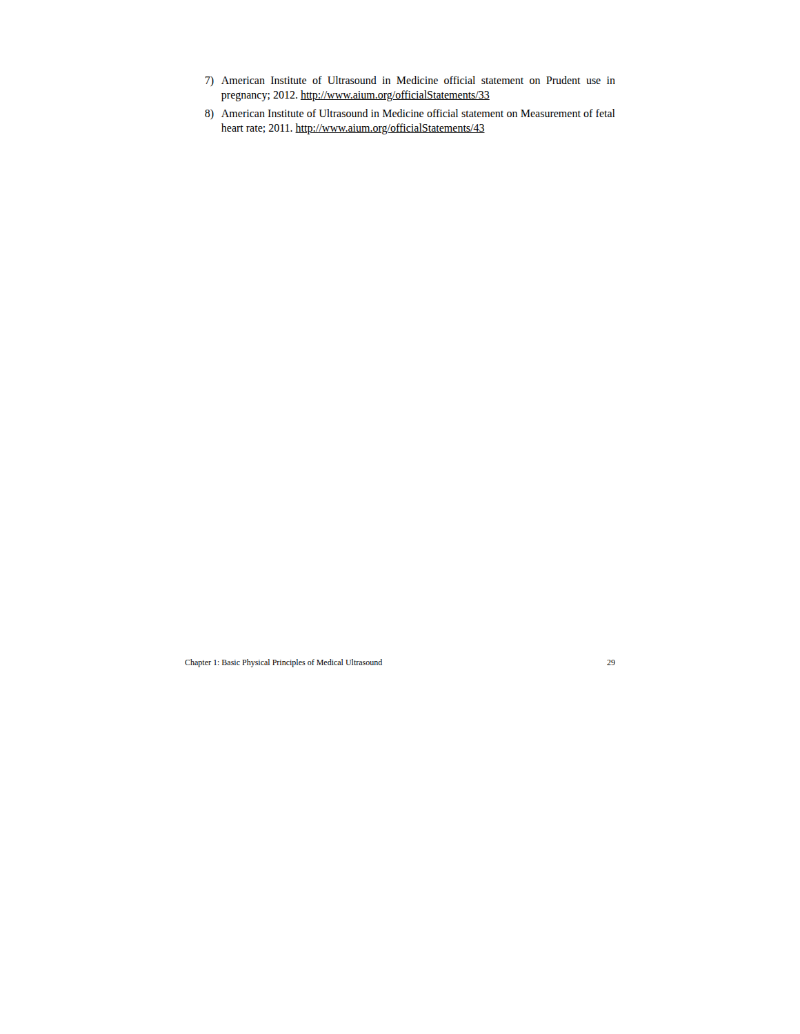7) American Institute of Ultrasound in Medicine official statement on Prudent use in pregnancy; 2012. http://www.aium.org/officialStatements/33
8) American Institute of Ultrasound in Medicine official statement on Measurement of fetal heart rate; 2011. http://www.aium.org/officialStatements/43
Chapter 1: Basic Physical Principles of Medical Ultrasound 29